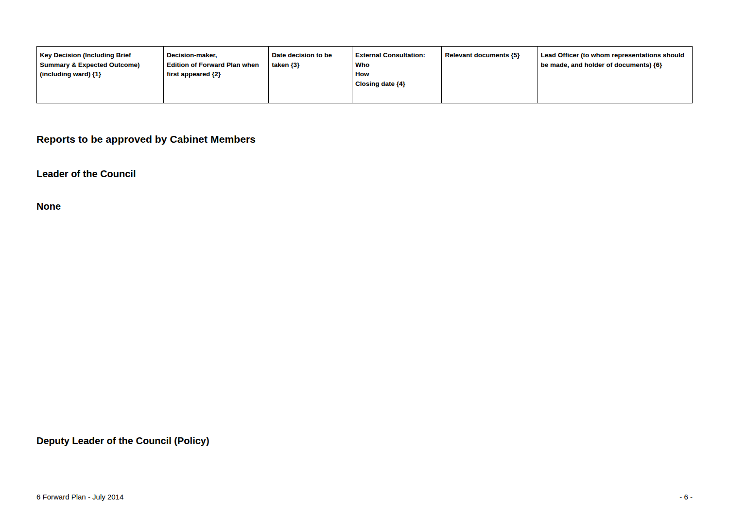| Key Decision (Including Brief Summary & Expected Outcome) (including ward) {1} | Decision-maker, Edition of Forward Plan when first appeared {2} | Date decision to be taken {3} | External Consultation: Who How Closing date {4} | Relevant documents {5} | Lead Officer (to whom representations should be made, and holder of documents) {6} |
Reports to be approved by Cabinet Members
Leader of the Council
None
Deputy Leader of the Council (Policy)
6 Forward Plan - July 2014 - 6 -